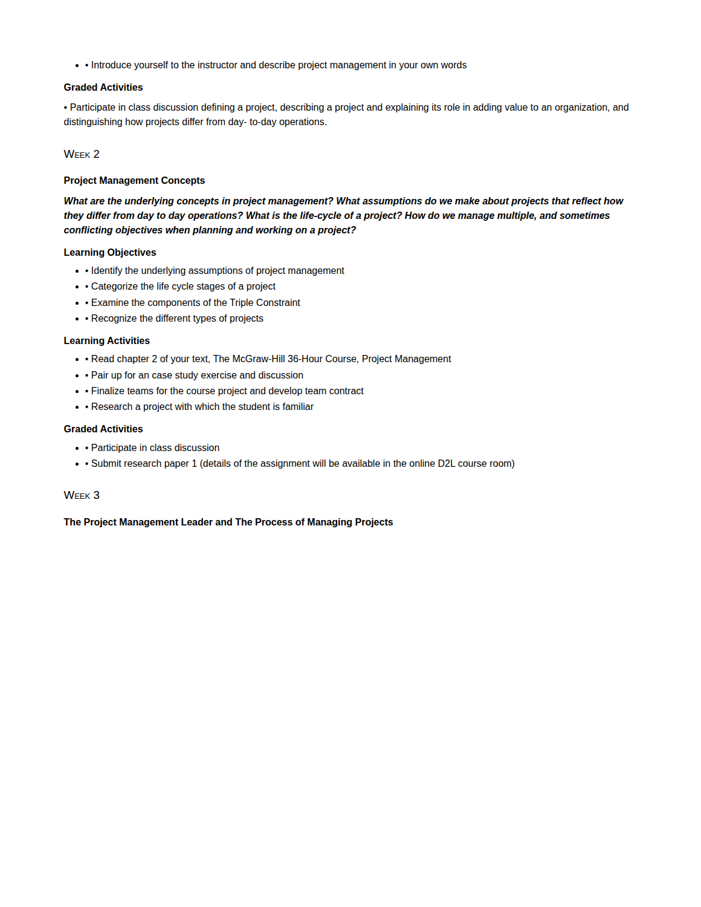Introduce yourself to the instructor and describe project management in your own words
Graded Activities
Participate in class discussion defining a project, describing a project and explaining its role in adding value to an organization, and distinguishing how projects differ from day- to-day operations.
Week 2
Project Management Concepts
What are the underlying concepts in project management? What assumptions do we make about projects that reflect how they differ from day to day operations? What is the life-cycle of a project? How do we manage multiple, and sometimes conflicting objectives when planning and working on a project?
Learning Objectives
Identify the underlying assumptions of project management
Categorize the life cycle stages of a project
Examine the components of the Triple Constraint
Recognize the different types of projects
Learning Activities
Read chapter 2 of your text, The McGraw-Hill 36-Hour Course, Project Management
Pair up for an case study exercise and discussion
Finalize teams for the course project and develop team contract
Research a project with which the student is familiar
Graded Activities
Participate in class discussion
Submit research paper 1 (details of the assignment will be available in the online D2L course room)
Week 3
The Project Management Leader and The Process of Managing Projects